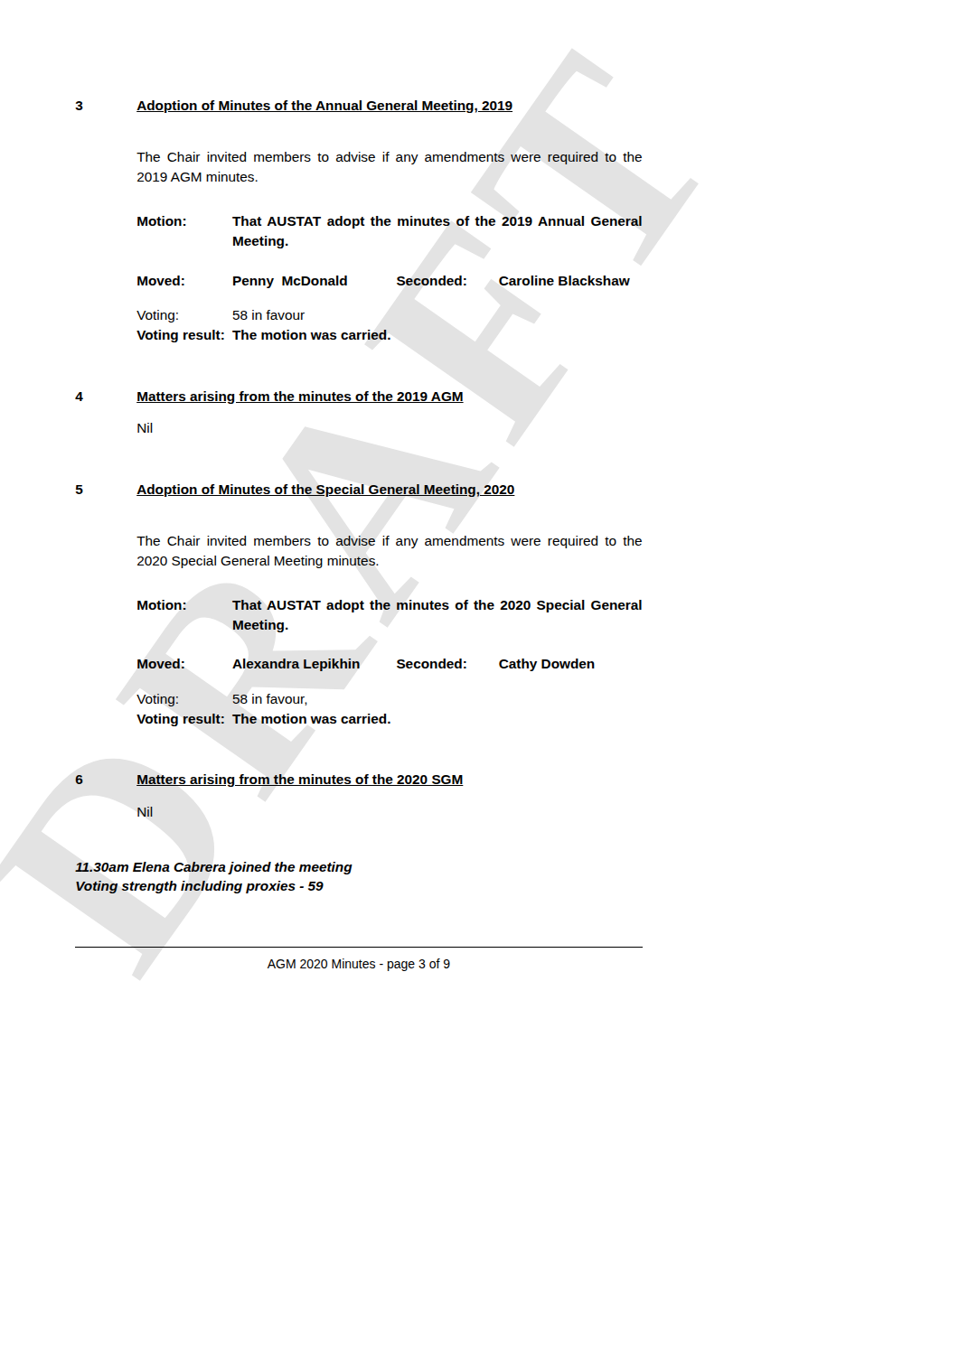DRAFT
3
Adoption of Minutes of the Annual General Meeting, 2019
The Chair invited members to advise if any amendments were required to the 2019 AGM minutes.
Motion:
That AUSTAT adopt the minutes of the 2019 Annual General Meeting.
Moved:
Penny McDonald
Seconded:
Caroline Blackshaw
Voting:
58 in favour
Voting result:
The motion was carried.
4
Matters arising from the minutes of the 2019 AGM
Nil
5
Adoption of Minutes of the Special General Meeting, 2020
The Chair invited members to advise if any amendments were required to the 2020 Special General Meeting minutes.
Motion:
That AUSTAT adopt the minutes of the 2020 Special General Meeting.
Moved:
Alexandra Lepikhin
Seconded:
Cathy Dowden
Voting:
58 in favour,
Voting result:
The motion was carried.
6
Matters arising from the minutes of the 2020 SGM
Nil
11.30am Elena Cabrera joined the meeting
Voting strength including proxies - 59
AGM 2020 Minutes - page 3 of 9